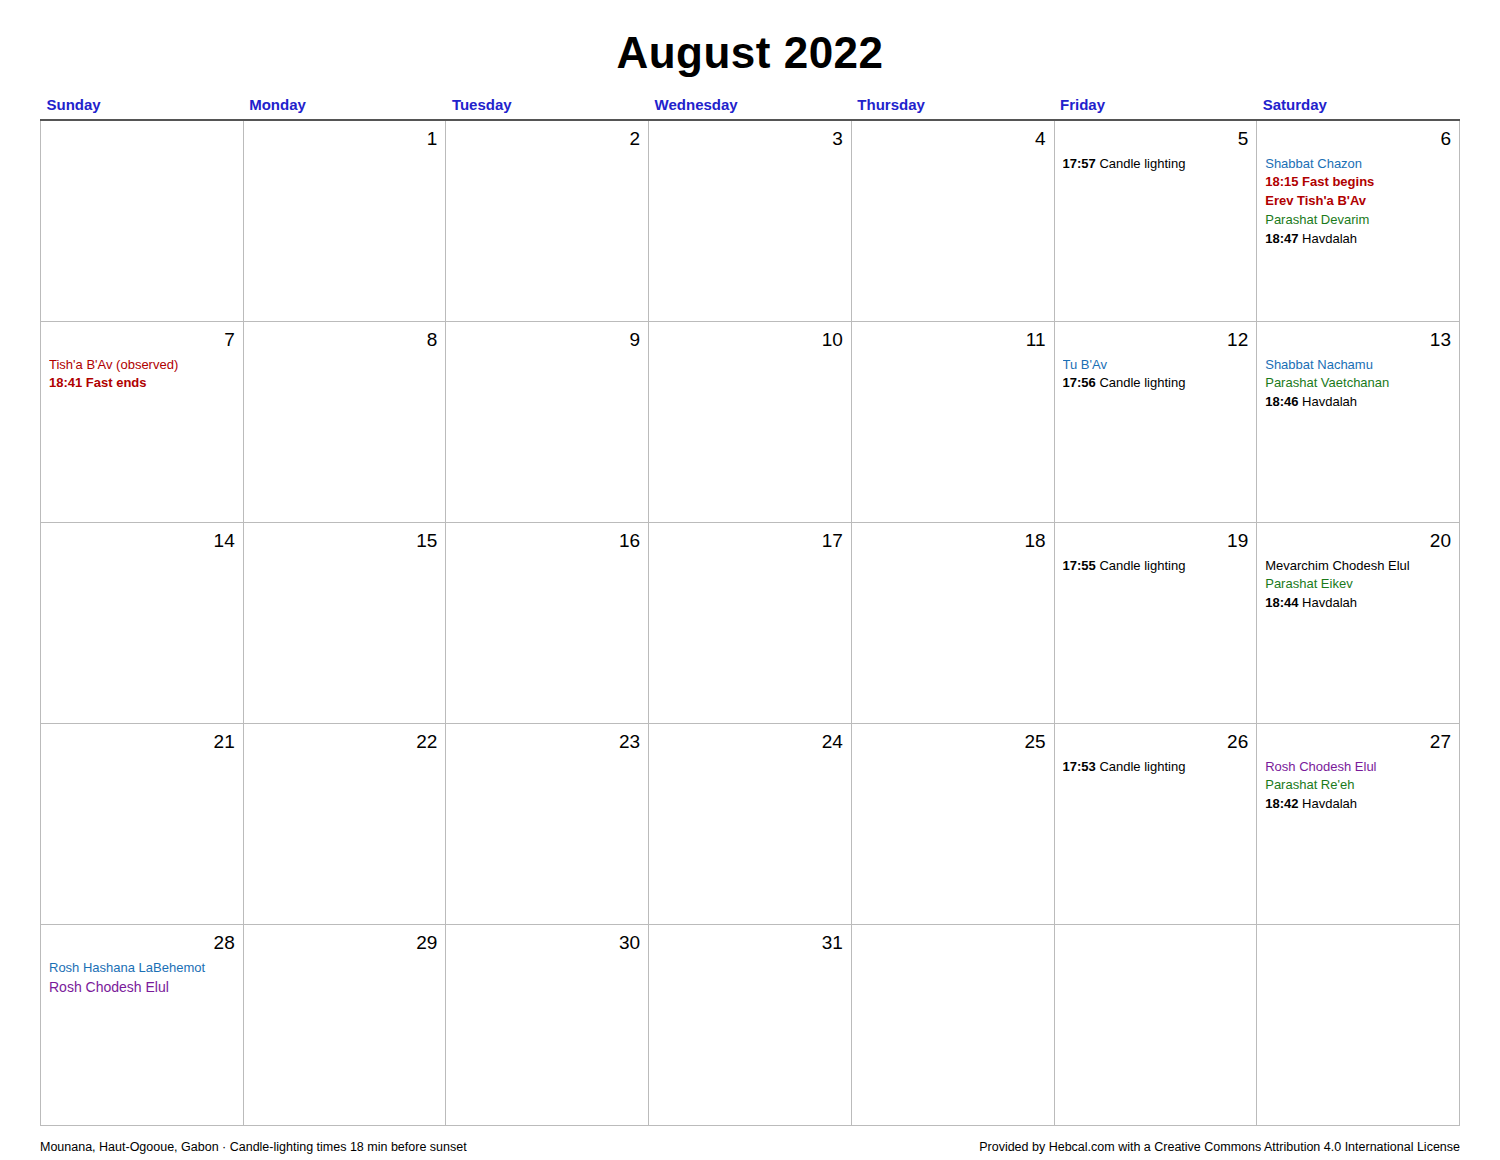August 2022
| Sunday | Monday | Tuesday | Wednesday | Thursday | Friday | Saturday |
| --- | --- | --- | --- | --- | --- | --- |
| | 1 | 2 | 3 | 4 | 5 17:57 Candle lighting | 6 Shabbat Chazon 18:15 Fast begins Erev Tish'a B'Av Parashat Devarim 18:47 Havdalah |
| 7 Tish'a B'Av (observed) 18:41 Fast ends | 8 | 9 | 10 | 11 | 12 Tu B'Av 17:56 Candle lighting | 13 Shabbat Nachamu Parashat Vaetchanan 18:46 Havdalah |
| 14 | 15 | 16 | 17 | 18 | 19 17:55 Candle lighting | 20 Mevarchim Chodesh Elul Parashat Eikev 18:44 Havdalah |
| 21 | 22 | 23 | 24 | 25 | 26 17:53 Candle lighting | 27 Rosh Chodesh Elul Parashat Re'eh 18:42 Havdalah |
| 28 Rosh Hashana LaBehemot Rosh Chodesh Elul | 29 | 30 | 31 | | | |
Mounana, Haut-Ogooue, Gabon · Candle-lighting times 18 min before sunset
Provided by Hebcal.com with a Creative Commons Attribution 4.0 International License